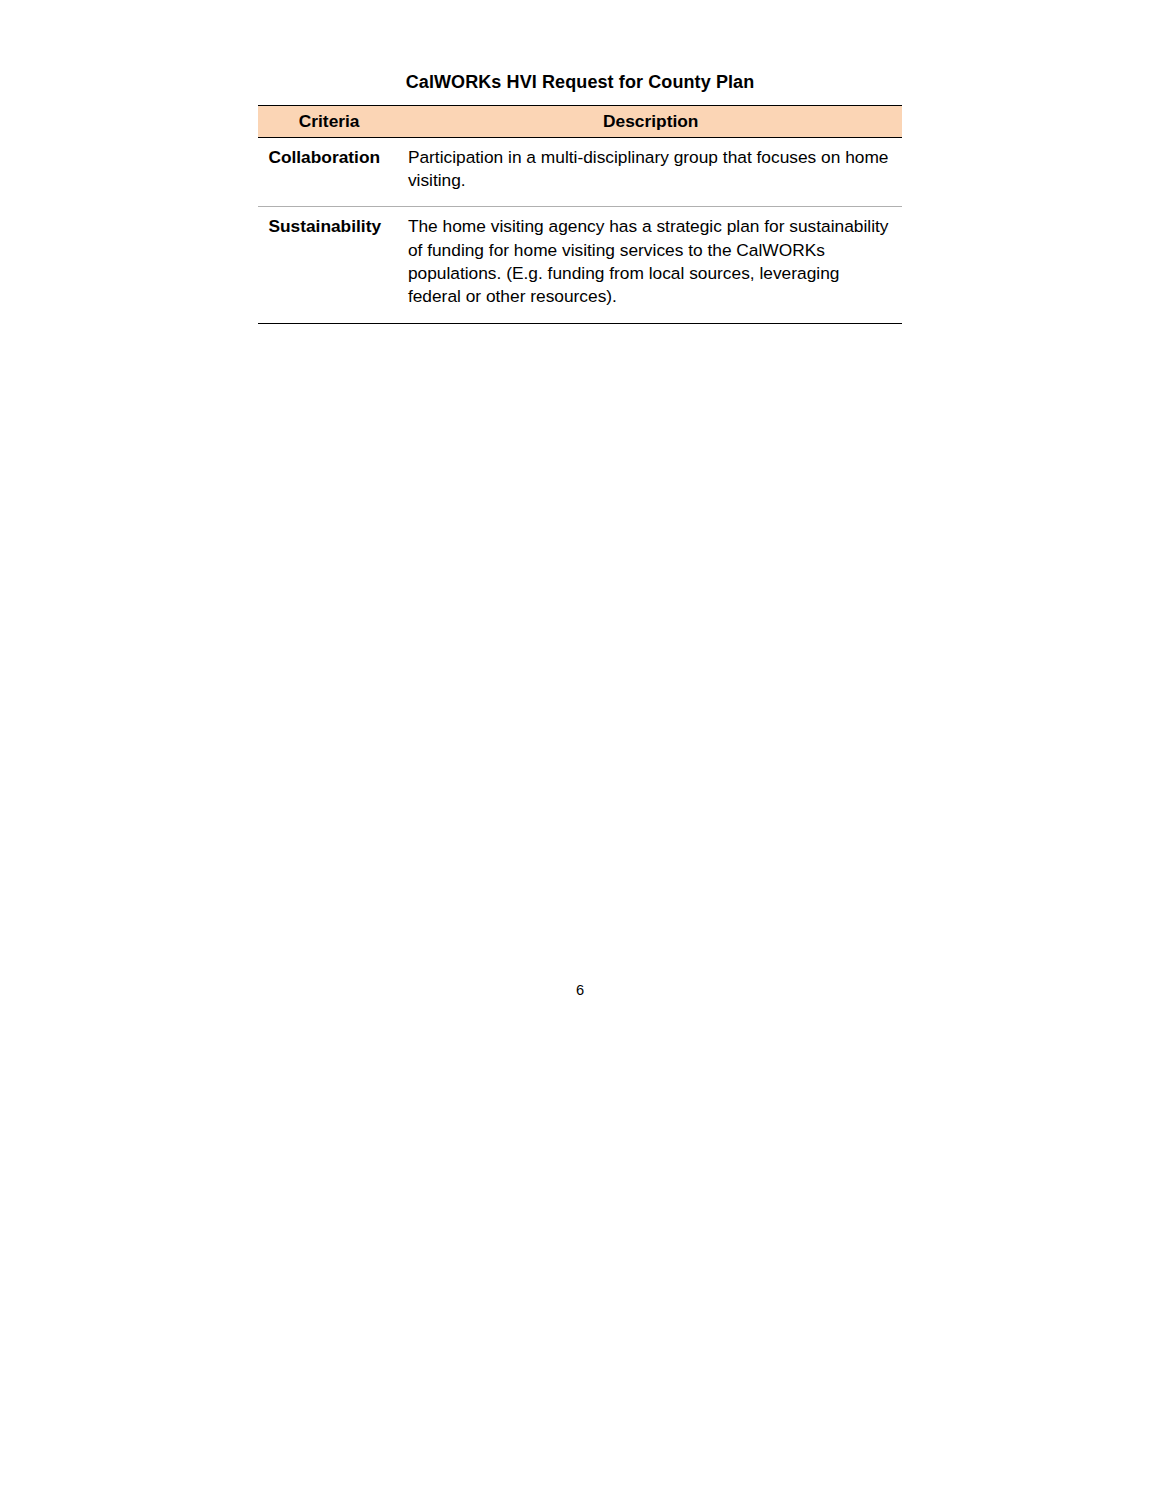CalWORKs HVI Request for County Plan
| Criteria | Description |
| --- | --- |
| Collaboration | Participation in a multi-disciplinary group that focuses on home visiting. |
| Sustainability | The home visiting agency has a strategic plan for sustainability of funding for home visiting services to the CalWORKs populations. (E.g. funding from local sources, leveraging federal or other resources). |
6